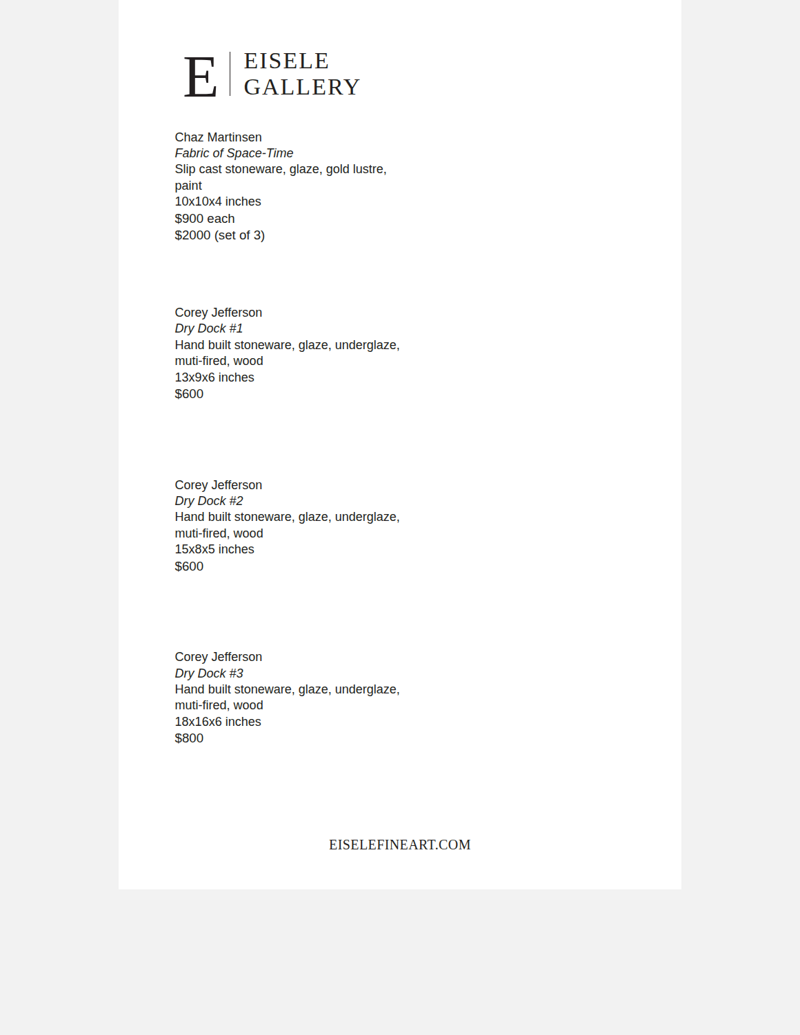E
Eisele
Gallery
Chaz Martinsen
Fabric of Space-Time
Slip cast stoneware, glaze, gold lustre, paint
10x10x4 inches
$900 each
$2000 (set of 3)
Corey Jefferson
Dry Dock #1
Hand built stoneware, glaze, underglaze, muti-fired, wood
13x9x6 inches
$600
Corey Jefferson
Dry Dock #2
Hand built stoneware, glaze, underglaze, muti-fired, wood
15x8x5 inches
$600
Corey Jefferson
Dry Dock #3
Hand built stoneware, glaze, underglaze, muti-fired, wood
18x16x6 inches
$800
EISELEFINEART.COM